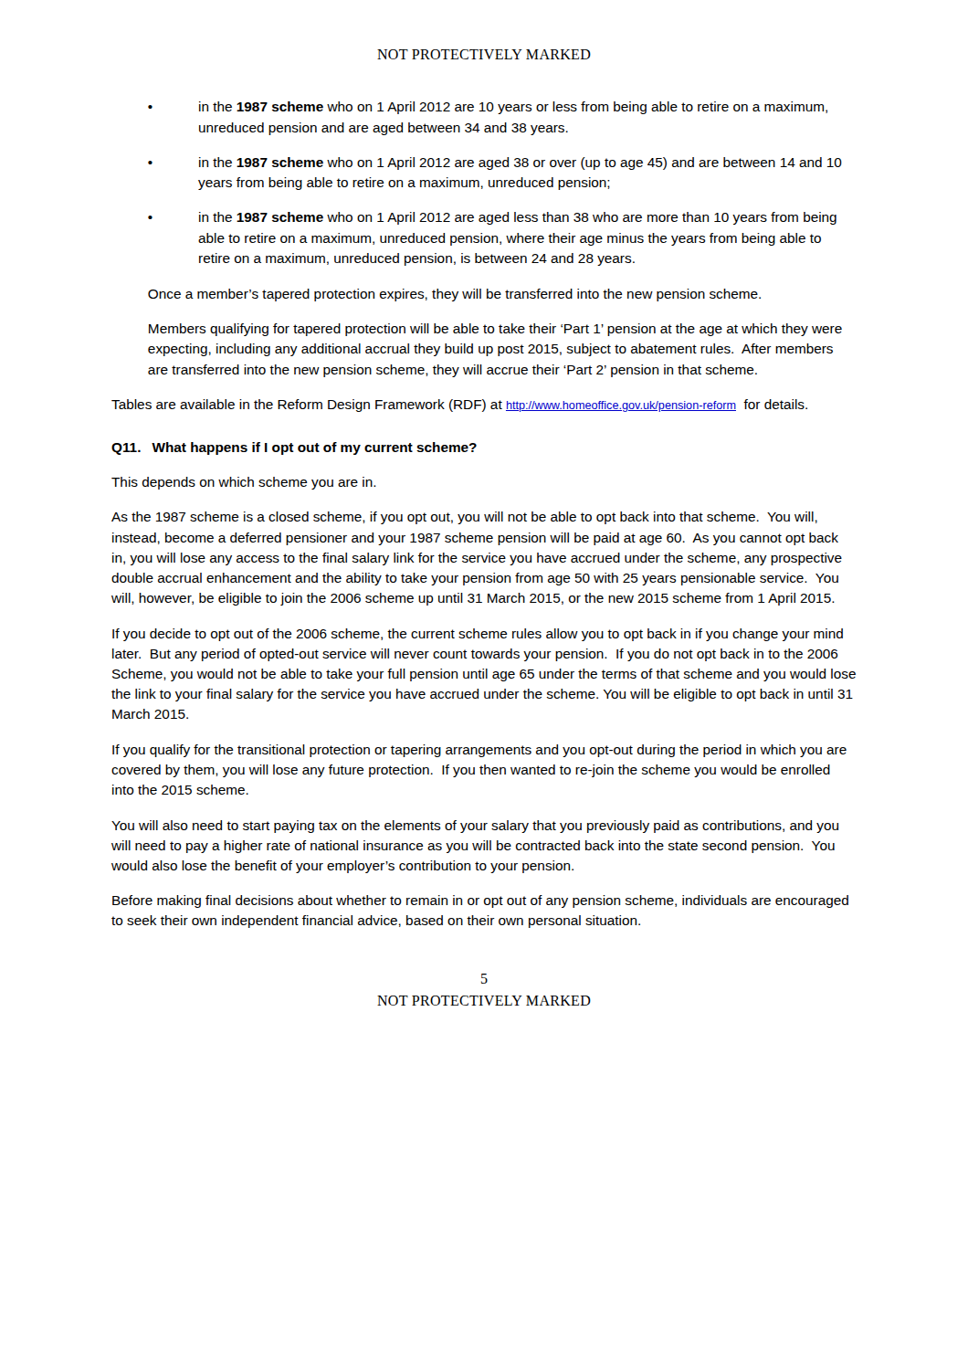NOT PROTECTIVELY MARKED
in the 1987 scheme who on 1 April 2012 are 10 years or less from being able to retire on a maximum, unreduced pension and are aged between 34 and 38 years.
in the 1987 scheme who on 1 April 2012 are aged 38 or over (up to age 45) and are between 14 and 10 years from being able to retire on a maximum, unreduced pension;
in the 1987 scheme who on 1 April 2012 are aged less than 38 who are more than 10 years from being able to retire on a maximum, unreduced pension, where their age minus the years from being able to retire on a maximum, unreduced pension, is between 24 and 28 years.
Once a member’s tapered protection expires, they will be transferred into the new pension scheme.
Members qualifying for tapered protection will be able to take their ‘Part 1’ pension at the age at which they were expecting, including any additional accrual they build up post 2015, subject to abatement rules. After members are transferred into the new pension scheme, they will accrue their ‘Part 2’ pension in that scheme.
Tables are available in the Reform Design Framework (RDF) at http://www.homeoffice.gov.uk/pension-reform for details.
Q11. What happens if I opt out of my current scheme?
This depends on which scheme you are in.
As the 1987 scheme is a closed scheme, if you opt out, you will not be able to opt back into that scheme. You will, instead, become a deferred pensioner and your 1987 scheme pension will be paid at age 60. As you cannot opt back in, you will lose any access to the final salary link for the service you have accrued under the scheme, any prospective double accrual enhancement and the ability to take your pension from age 50 with 25 years pensionable service. You will, however, be eligible to join the 2006 scheme up until 31 March 2015, or the new 2015 scheme from 1 April 2015.
If you decide to opt out of the 2006 scheme, the current scheme rules allow you to opt back in if you change your mind later. But any period of opted-out service will never count towards your pension. If you do not opt back in to the 2006 Scheme, you would not be able to take your full pension until age 65 under the terms of that scheme and you would lose the link to your final salary for the service you have accrued under the scheme. You will be eligible to opt back in until 31 March 2015.
If you qualify for the transitional protection or tapering arrangements and you opt-out during the period in which you are covered by them, you will lose any future protection. If you then wanted to re-join the scheme you would be enrolled into the 2015 scheme.
You will also need to start paying tax on the elements of your salary that you previously paid as contributions, and you will need to pay a higher rate of national insurance as you will be contracted back into the state second pension. You would also lose the benefit of your employer’s contribution to your pension.
Before making final decisions about whether to remain in or opt out of any pension scheme, individuals are encouraged to seek their own independent financial advice, based on their own personal situation.
5
NOT PROTECTIVELY MARKED